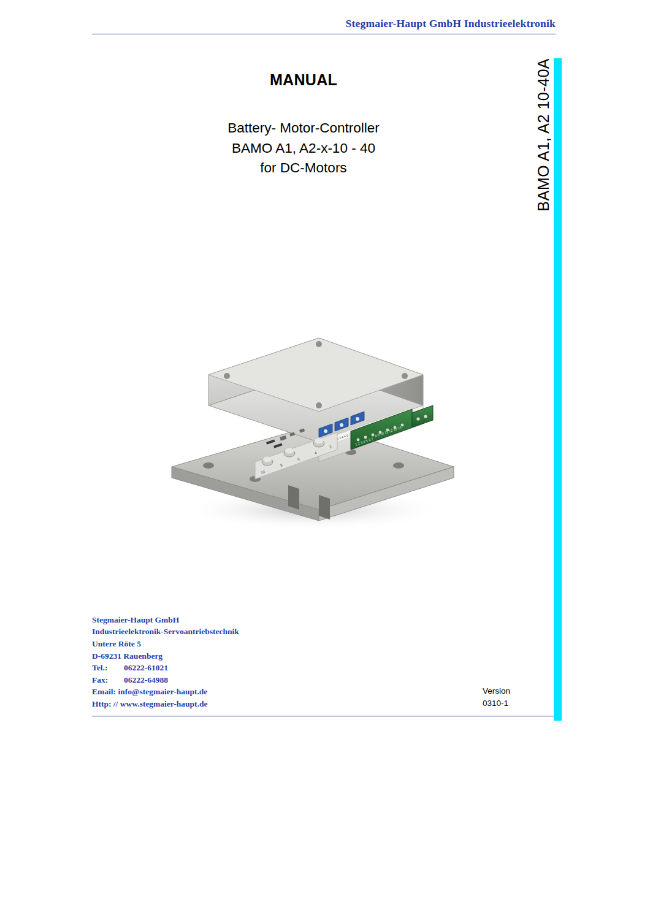Stegmaier-Haupt GmbH Industrieelektronik
BAMO A1, A2 10-40A
MANUAL
Battery- Motor-Controller
BAMO A1, A2-x-10 - 40
for DC-Motors
1 2 3 4 5 6 7 8 9 10 11 12 13 14 1 2 3 4 5 6 7 8 9 10 11 12 13 14 10 8 6 4 2
Stegmaier-Haupt GmbH Industrieelektronik-Servoantriebstechnik Untere Röte 5 D-69231 Rauenberg Tel.: 06222-61021 Fax: 06222-64988 Email: info@stegmaier-haupt.de Http: // www.stegmaier-haupt.de
Version
0310-1